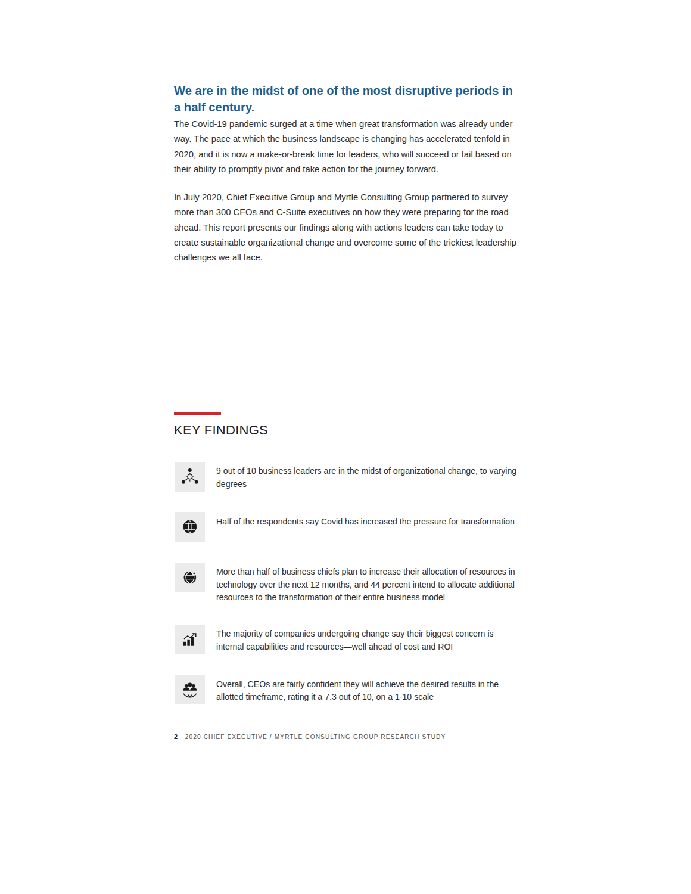We are in the midst of one of the most disruptive periods in a half century.
The Covid-19 pandemic surged at a time when great transformation was already under way. The pace at which the business landscape is changing has accelerated tenfold in 2020, and it is now a make-or-break time for leaders, who will succeed or fail based on their ability to promptly pivot and take action for the journey forward.
In July 2020, Chief Executive Group and Myrtle Consulting Group partnered to survey more than 300 CEOs and C-Suite executives on how they were preparing for the road ahead. This report presents our findings along with actions leaders can take today to create sustainable organizational change and overcome some of the trickiest leadership challenges we all face.
KEY FINDINGS
9 out of 10 business leaders are in the midst of organizational change, to varying degrees
Half of the respondents say Covid has increased the pressure for transformation
More than half of business chiefs plan to increase their allocation of resources in technology over the next 12 months, and 44 percent intend to allocate additional resources to the transformation of their entire business model
The majority of companies undergoing change say their biggest concern is internal capabilities and resources—well ahead of cost and ROI
Overall, CEOs are fairly confident they will achieve the desired results in the allotted timeframe, rating it a 7.3 out of 10, on a 1-10 scale
22020 CHIEF EXECUTIVE / MYRTLE CONSULTING GROUP RESEARCH STUDY